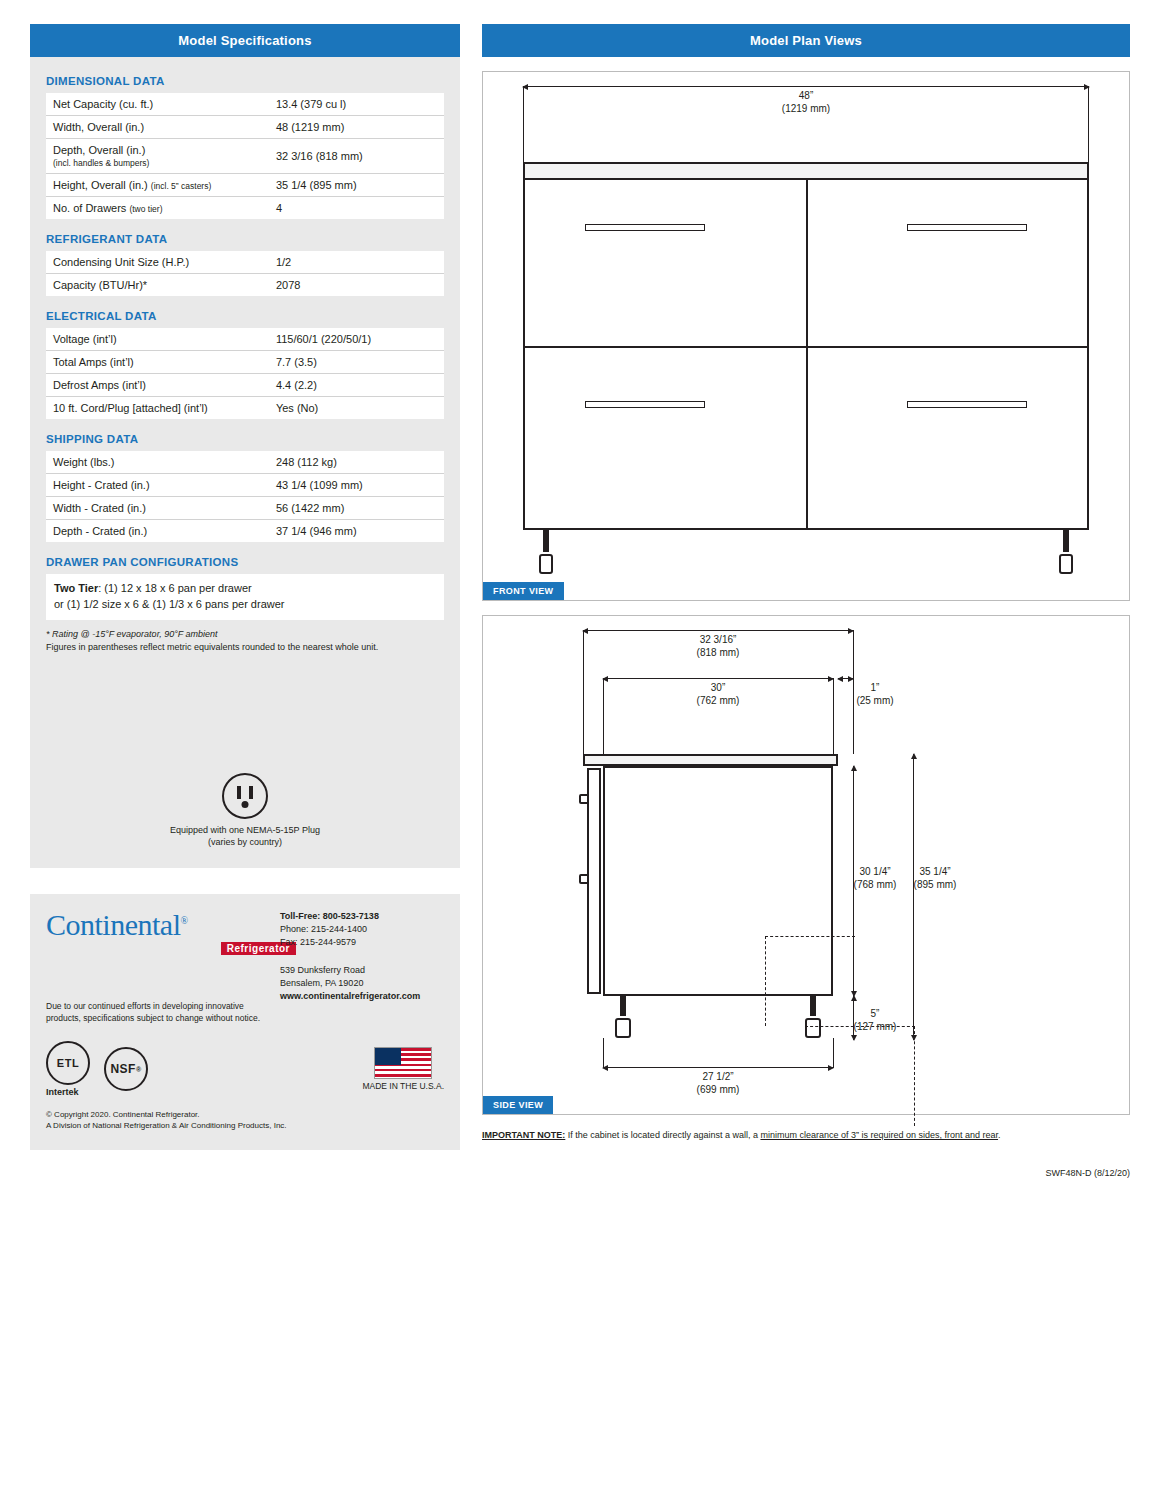Model Specifications
DIMENSIONAL DATA
| Net Capacity (cu. ft.) | 13.4 (379 cu l) |
| Width, Overall (in.) | 48 (1219 mm) |
| Depth, Overall (in.) (incl. handles & bumpers) | 32 3/16 (818 mm) |
| Height, Overall (in.) (incl. 5” casters) | 35 1/4 (895 mm) |
| No. of Drawers (two tier) | 4 |
REFRIGERANT DATA
| Condensing Unit Size (H.P.) | 1/2 |
| Capacity (BTU/Hr)* | 2078 |
ELECTRICAL DATA
| Voltage (int’l) | 115/60/1 (220/50/1) |
| Total Amps (int’l) | 7.7 (3.5) |
| Defrost Amps (int’l) | 4.4 (2.2) |
| 10 ft. Cord/Plug [attached] (int’l) | Yes (No) |
SHIPPING DATA
| Weight (lbs.) | 248 (112 kg) |
| Height - Crated (in.) | 43 1/4 (1099 mm) |
| Width - Crated (in.) | 56 (1422 mm) |
| Depth - Crated (in.) | 37 1/4 (946 mm) |
DRAWER PAN CONFIGURATIONS
Two Tier: (1) 12 x 18 x 6 pan per drawer
or (1) 1/2 size x 6 & (1) 1/3 x 6 pans per drawer
* Rating @ -15°F evaporator, 90°F ambient
Figures in parentheses reflect metric equivalents rounded to the nearest whole unit.
Equipped with one NEMA-5-15P Plug
(varies by country)
Continental®
Refrigerator
Toll-Free: 800-523-7138
Phone: 215-244-1400
Fax: 215-244-9579
539 Dunksferry Road
Bensalem, PA 19020
www.continentalrefrigerator.com
Due to our continued efforts in developing innovative
products, specifications subject to change without notice.
ETL
Intertek
NSF®
MADE IN THE U.S.A.
© Copyright 2020. Continental Refrigerator.
A Division of National Refrigeration & Air Conditioning Products, Inc.
Model Plan Views
48”
(1219 mm)
FRONT VIEW
32 3/16”
(818 mm)
30”
(762 mm)
1”
(25 mm)
30 1/4”
(768 mm)
35 1/4”
(895 mm)
5”
(127 mm)
27 1/2”
(699 mm)
SIDE VIEW
IMPORTANT NOTE: If the cabinet is located directly against a wall, a minimum clearance of 3” is required on sides, front and rear.
SWF48N-D (8/12/20)